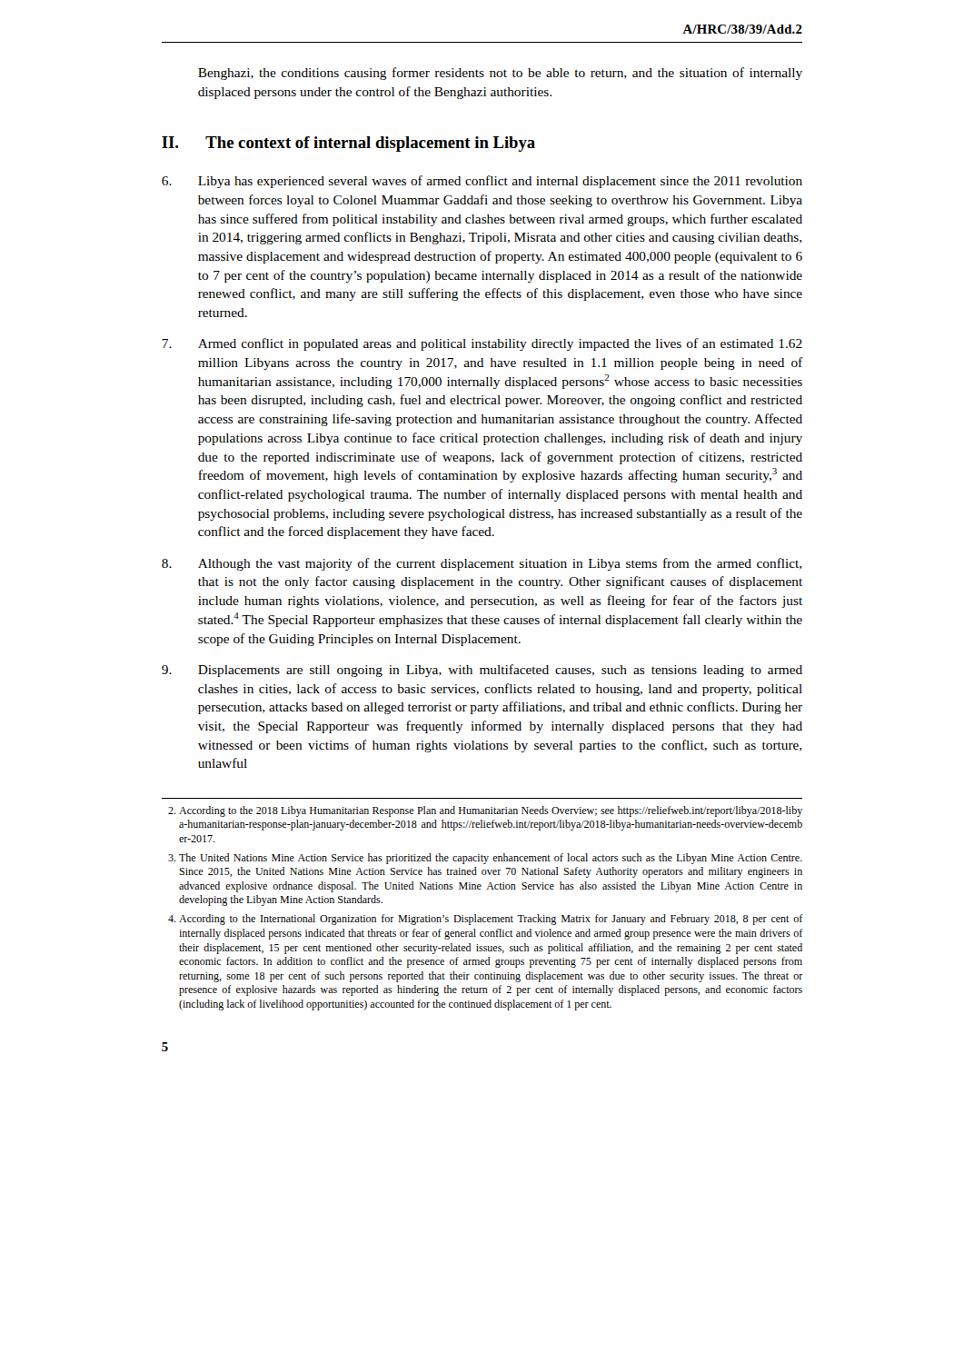A/HRC/38/39/Add.2
Benghazi, the conditions causing former residents not to be able to return, and the situation of internally displaced persons under the control of the Benghazi authorities.
II. The context of internal displacement in Libya
6.
Libya has experienced several waves of armed conflict and internal displacement since the 2011 revolution between forces loyal to Colonel Muammar Gaddafi and those seeking to overthrow his Government. Libya has since suffered from political instability and clashes between rival armed groups, which further escalated in 2014, triggering armed conflicts in Benghazi, Tripoli, Misrata and other cities and causing civilian deaths, massive displacement and widespread destruction of property. An estimated 400,000 people (equivalent to 6 to 7 per cent of the country’s population) became internally displaced in 2014 as a result of the nationwide renewed conflict, and many are still suffering the effects of this displacement, even those who have since returned.
7.
Armed conflict in populated areas and political instability directly impacted the lives of an estimated 1.62 million Libyans across the country in 2017, and have resulted in 1.1 million people being in need of humanitarian assistance, including 170,000 internally displaced persons2 whose access to basic necessities has been disrupted, including cash, fuel and electrical power. Moreover, the ongoing conflict and restricted access are constraining life-saving protection and humanitarian assistance throughout the country. Affected populations across Libya continue to face critical protection challenges, including risk of death and injury due to the reported indiscriminate use of weapons, lack of government protection of citizens, restricted freedom of movement, high levels of contamination by explosive hazards affecting human security,3 and conflict-related psychological trauma. The number of internally displaced persons with mental health and psychosocial problems, including severe psychological distress, has increased substantially as a result of the conflict and the forced displacement they have faced.
8.
Although the vast majority of the current displacement situation in Libya stems from the armed conflict, that is not the only factor causing displacement in the country. Other significant causes of displacement include human rights violations, violence, and persecution, as well as fleeing for fear of the factors just stated.4 The Special Rapporteur emphasizes that these causes of internal displacement fall clearly within the scope of the Guiding Principles on Internal Displacement.
9.
Displacements are still ongoing in Libya, with multifaceted causes, such as tensions leading to armed clashes in cities, lack of access to basic services, conflicts related to housing, land and property, political persecution, attacks based on alleged terrorist or party affiliations, and tribal and ethnic conflicts. During her visit, the Special Rapporteur was frequently informed by internally displaced persons that they had witnessed or been victims of human rights violations by several parties to the conflict, such as torture, unlawful
According to the 2018 Libya Humanitarian Response Plan and Humanitarian Needs Overview; see https://reliefweb.int/report/libya/2018-libya-humanitarian-response-plan-january-december-2018 and https://reliefweb.int/report/libya/2018-libya-humanitarian-needs-overview-december-2017.
The United Nations Mine Action Service has prioritized the capacity enhancement of local actors such as the Libyan Mine Action Centre. Since 2015, the United Nations Mine Action Service has trained over 70 National Safety Authority operators and military engineers in advanced explosive ordnance disposal. The United Nations Mine Action Service has also assisted the Libyan Mine Action Centre in developing the Libyan Mine Action Standards.
According to the International Organization for Migration’s Displacement Tracking Matrix for January and February 2018, 8 per cent of internally displaced persons indicated that threats or fear of general conflict and violence and armed group presence were the main drivers of their displacement, 15 per cent mentioned other security-related issues, such as political affiliation, and the remaining 2 per cent stated economic factors. In addition to conflict and the presence of armed groups preventing 75 per cent of internally displaced persons from returning, some 18 per cent of such persons reported that their continuing displacement was due to other security issues. The threat or presence of explosive hazards was reported as hindering the return of 2 per cent of internally displaced persons, and economic factors (including lack of livelihood opportunities) accounted for the continued displacement of 1 per cent.
5